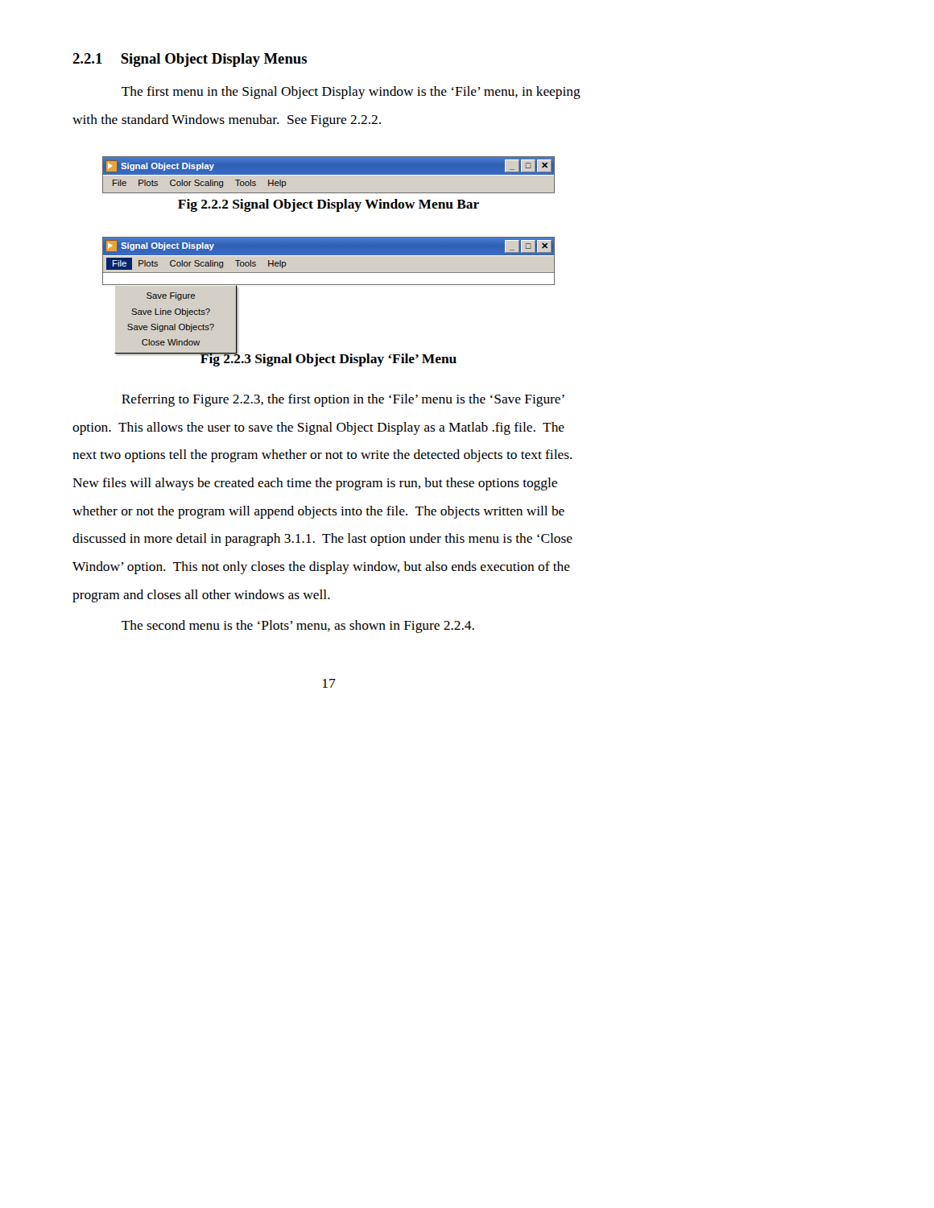2.2.1 Signal Object Display Menus
The first menu in the Signal Object Display window is the ‘File’ menu, in keeping with the standard Windows menubar. See Figure 2.2.2.
Signal Object Display
_ □ ✕
File Plots Color Scaling Tools Help
Fig 2.2.2 Signal Object Display Window Menu Bar
Signal Object Display
_ □ ✕
File Plots Color Scaling Tools Help
Save Figure
Save Line Objects?
Save Signal Objects?
Close Window
Fig 2.2.3 Signal Object Display ‘File’ Menu
Referring to Figure 2.2.3, the first option in the ‘File’ menu is the ‘Save Figure’ option. This allows the user to save the Signal Object Display as a Matlab .fig file. The next two options tell the program whether or not to write the detected objects to text files. New files will always be created each time the program is run, but these options toggle whether or not the program will append objects into the file. The objects written will be discussed in more detail in paragraph 3.1.1. The last option under this menu is the ‘Close Window’ option. This not only closes the display window, but also ends execution of the program and closes all other windows as well.
The second menu is the ‘Plots’ menu, as shown in Figure 2.2.4.
17